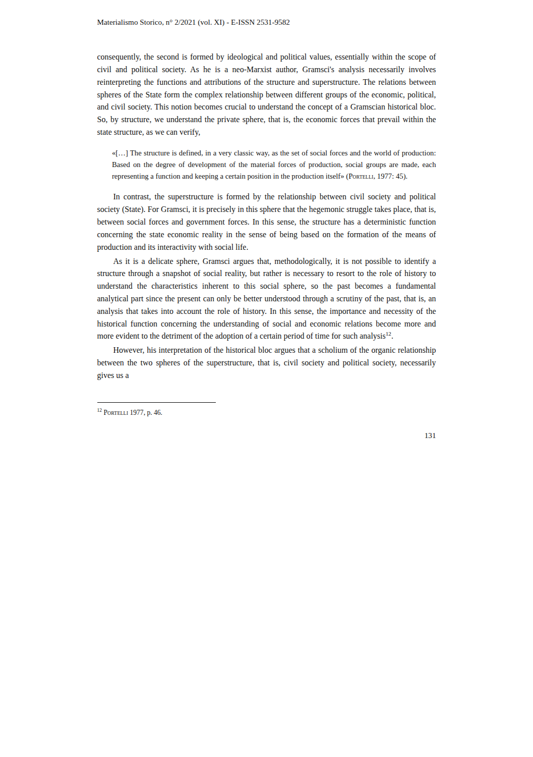Materialismo Storico, n° 2/2021 (vol. XI) - E-ISSN 2531-9582
consequently, the second is formed by ideological and political values, essentially within the scope of civil and political society. As he is a neo-Marxist author, Gramsci's analysis necessarily involves reinterpreting the functions and attributions of the structure and superstructure. The relations between spheres of the State form the complex relationship between different groups of the economic, political, and civil society. This notion becomes crucial to understand the concept of a Gramscian historical bloc. So, by structure, we understand the private sphere, that is, the economic forces that prevail within the state structure, as we can verify,
«[…] The structure is defined, in a very classic way, as the set of social forces and the world of production: Based on the degree of development of the material forces of production, social groups are made, each representing a function and keeping a certain position in the production itself» (Portelli, 1977: 45).
In contrast, the superstructure is formed by the relationship between civil society and political society (State). For Gramsci, it is precisely in this sphere that the hegemonic struggle takes place, that is, between social forces and government forces. In this sense, the structure has a deterministic function concerning the state economic reality in the sense of being based on the formation of the means of production and its interactivity with social life.
As it is a delicate sphere, Gramsci argues that, methodologically, it is not possible to identify a structure through a snapshot of social reality, but rather is necessary to resort to the role of history to understand the characteristics inherent to this social sphere, so the past becomes a fundamental analytical part since the present can only be better understood through a scrutiny of the past, that is, an analysis that takes into account the role of history. In this sense, the importance and necessity of the historical function concerning the understanding of social and economic relations become more and more evident to the detriment of the adoption of a certain period of time for such analysis12.
However, his interpretation of the historical bloc argues that a scholium of the organic relationship between the two spheres of the superstructure, that is, civil society and political society, necessarily gives us a
12 Portelli 1977, p. 46.
131